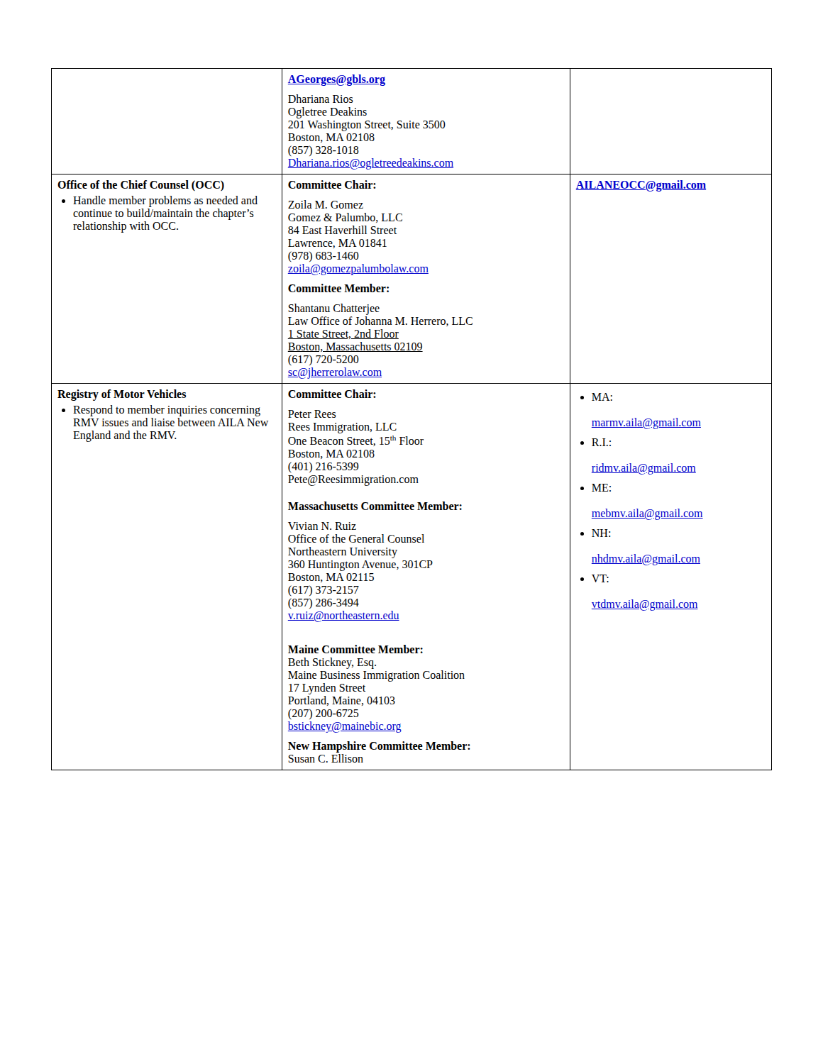| | AGeorges@gbls.org Dhariana Rios Ogletree Deakins 201 Washington Street, Suite 3500 Boston, MA 02108 (857) 328-1018 Dhariana.rios@ogletreedeakins.com | |
| Office of the Chief Counsel (OCC) Handle member problems as needed and continue to build/maintain the chapter’s relationship with OCC. | Committee Chair: Zoila M. Gomez Gomez & Palumbo, LLC 84 East Haverhill Street Lawrence, MA 01841 (978) 683-1460 zoila@gomezpalumbolaw.com Committee Member: Shantanu Chatterjee Law Office of Johanna M. Herrero, LLC 1 State Street, 2nd Floor Boston, Massachusetts 02109 (617) 720-5200 sc@jherrerolaw.com | AILANEOCC@gmail.com |
| Registry of Motor Vehicles Respond to member inquiries concerning RMV issues and liaise between AILA New England and the RMV. | Committee Chair: Peter Rees Rees Immigration, LLC One Beacon Street, 15 th Floor Boston, MA 02108 (401) 216-5399 Pete@Reesimmigration.com Massachusetts Committee Member: Vivian N. Ruiz Office of the General Counsel Northeastern University 360 Huntington Avenue, 301CP Boston, MA 02115 (617) 373-2157 (857) 286-3494 v.ruiz@northeastern.edu Maine Committee Member: Beth Stickney, Esq. Maine Business Immigration Coalition 17 Lynden Street Portland, Maine, 04103 (207) 200-6725 bstickney@mainebic.org New Hampshire Committee Member: Susan C. Ellison | MA: marmv.aila@gmail.com R.I.: ridmv.aila@gmail.com ME: mebmv.aila@gmail.com NH: nhdmv.aila@gmail.com VT: vtdmv.aila@gmail.com |